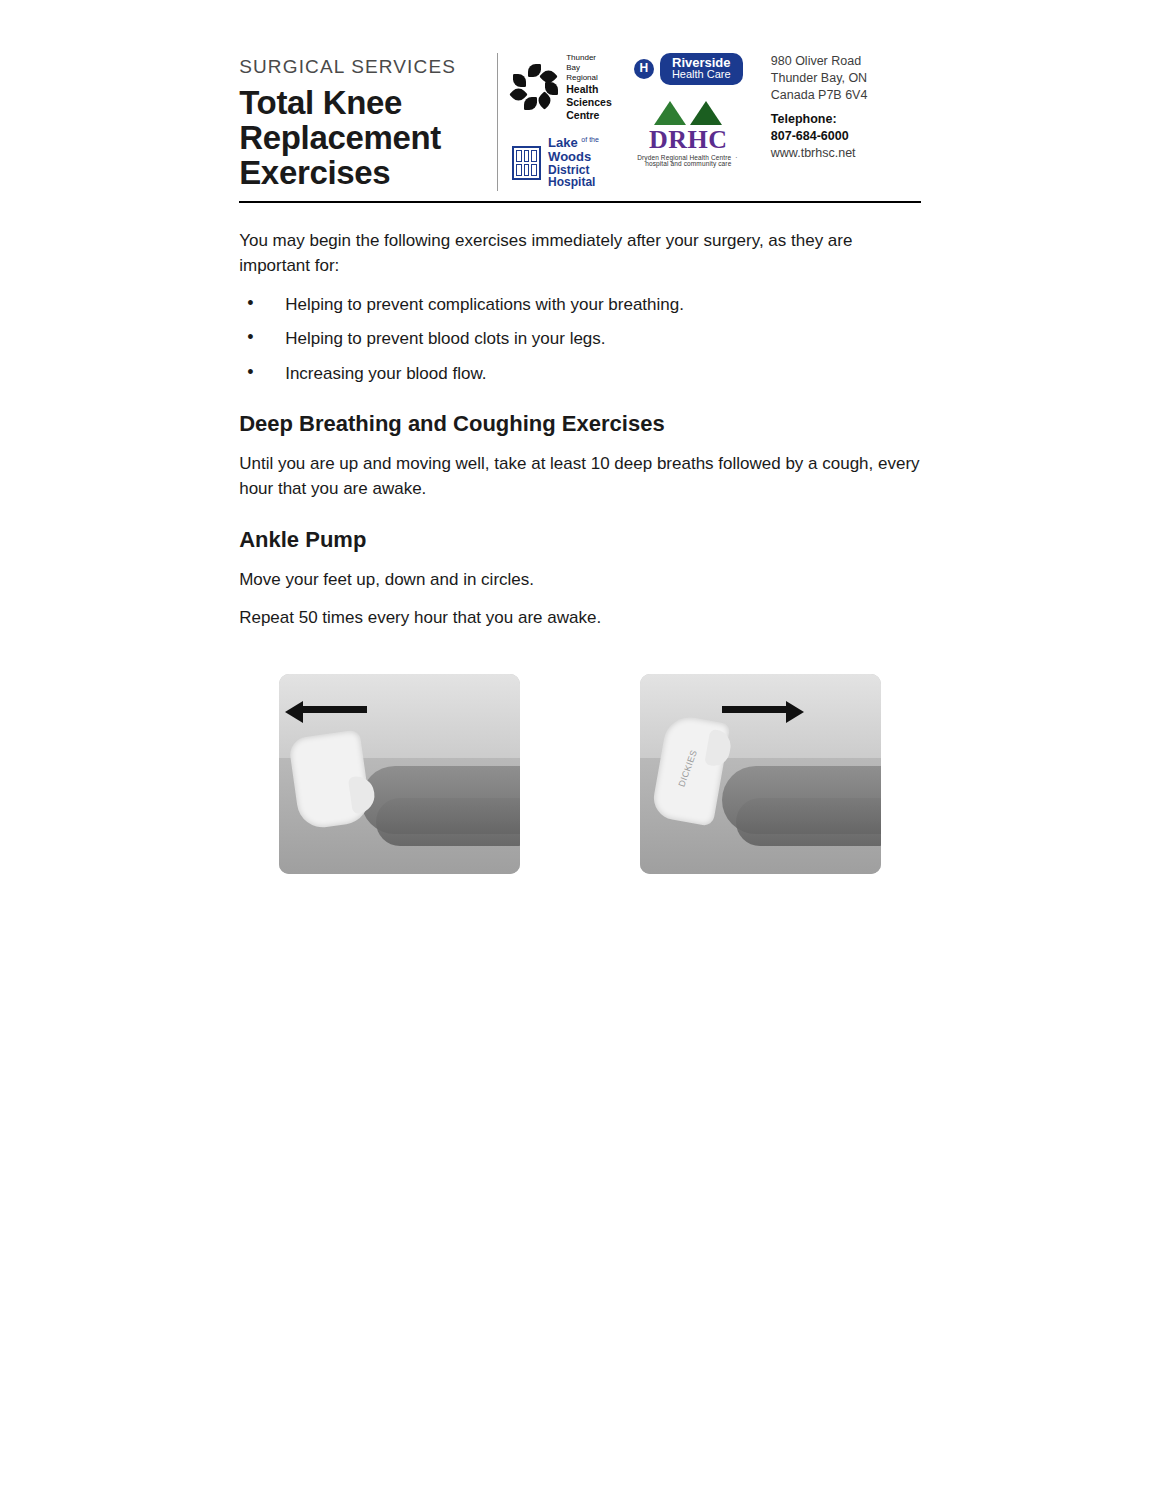Surgical Services
Total Knee
Replacement
Exercises
Thunder Bay Regional
Health Sciences
Centre
Lake of the Woods
District Hospital
H
Riverside
Health Care
DRHC
Dryden Regional Health Centre · hospital and community care
980 Oliver Road
Thunder Bay, ON
Canada P7B 6V4
Telephone:
807-684-6000
www.tbrhsc.net
You may begin the following exercises immediately after your surgery, as they are important for:
Helping to prevent complications with your breathing.
Helping to prevent blood clots in your legs.
Increasing your blood flow.
Deep Breathing and Coughing Exercises
Until you are up and moving well, take at least 10 deep breaths followed by a cough, every hour that you are awake.
Ankle Pump
Move your feet up, down and in circles.
Repeat 50 times every hour that you are awake.
DICKIES